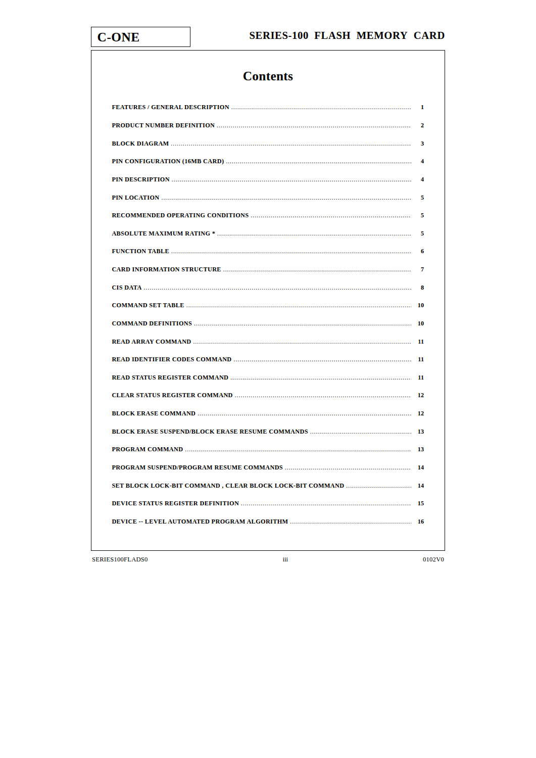C-ONE
SERIES-100 FLASH MEMORY CARD
Contents
FEATURES / GENERAL DESCRIPTION.................................................................................................................................................. 1
PRODUCT NUMBER DEFINITION......................................................................................................................................................... 2
BLOCK DIAGRAM......................................................................................................................................................................................... 3
PIN CONFIGURATION (16MB CARD)................................................................................................................................................. 4
PIN DESCRIPTION....................................................................................................................................................................................... 4
PIN LOCATION............................................................................................................................................................................................... 5
RECOMMENDED OPERATING CONDITIONS................................................................................................................................. 5
ABSOLUTE MAXIMUM RATING *....................................................................................................................................................... 5
FUNCTION TABLE....................................................................................................................................................................................... 6
CARD INFORMATION STRUCTURE................................................................................................................................................. 7
CIS DATA..................................................................................................................................................................................................... 8
COMMAND SET TABLE......................................................................................................................................................................... 10
COMMAND DEFINITIONS................................................................................................................................................................. 10
READ ARRAY COMMAND................................................................................................................................................................. 11
READ IDENTIFIER CODES COMMAND......................................................................................................................................... 11
READ STATUS REGISTER COMMAND........................................................................................................................................... 11
CLEAR STATUS REGISTER COMMAND......................................................................................................................................... 12
BLOCK ERASE COMMAND............................................................................................................................................................... 12
BLOCK ERASE SUSPEND/BLOCK ERASE RESUME COMMANDS......................................................................................... 13
PROGRAM COMMAND......................................................................................................................................................................... 13
PROGRAM SUSPEND/PROGRAM RESUME COMMANDS......................................................................................................... 14
SET BLOCK LOCK-BIT COMMAND , CLEAR BLOCK LOCK-BIT COMMAND................................................................. 14
DEVICE STATUS REGISTER DEFINITION................................................................................................................................... 15
DEVICE -- LEVEL AUTOMATED PROGRAM ALGORITHM....................................................................................................... 16
SERIES100FLADS0
iii
0102V0